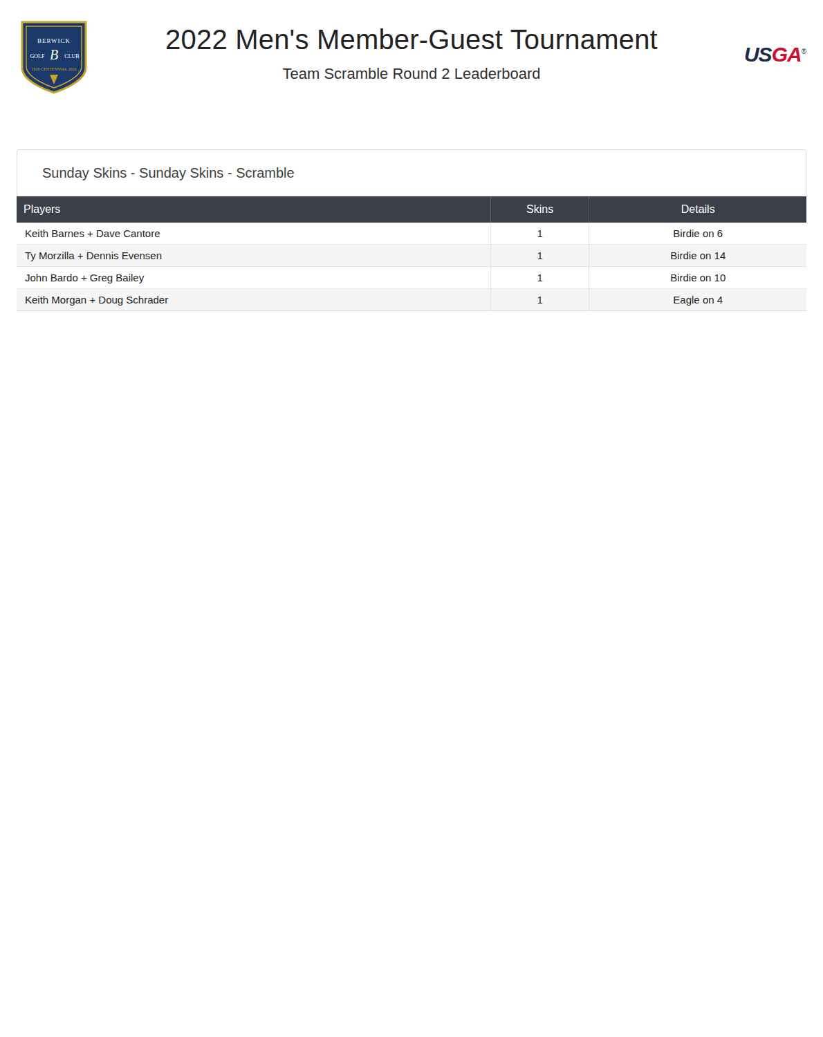BERWICK GOLF B CLUB 1920 CENTENNIAL 2020
2022 Men's Member-Guest Tournament
Team Scramble Round 2 Leaderboard
US GA®
Sunday Skins - Sunday Skins - Scramble
| Players | Skins | Details |
| --- | --- | --- |
| Keith Barnes + Dave Cantore | 1 | Birdie on 6 |
| Ty Morzilla + Dennis Evensen | 1 | Birdie on 14 |
| John Bardo + Greg Bailey | 1 | Birdie on 10 |
| Keith Morgan + Doug Schrader | 1 | Eagle on 4 |